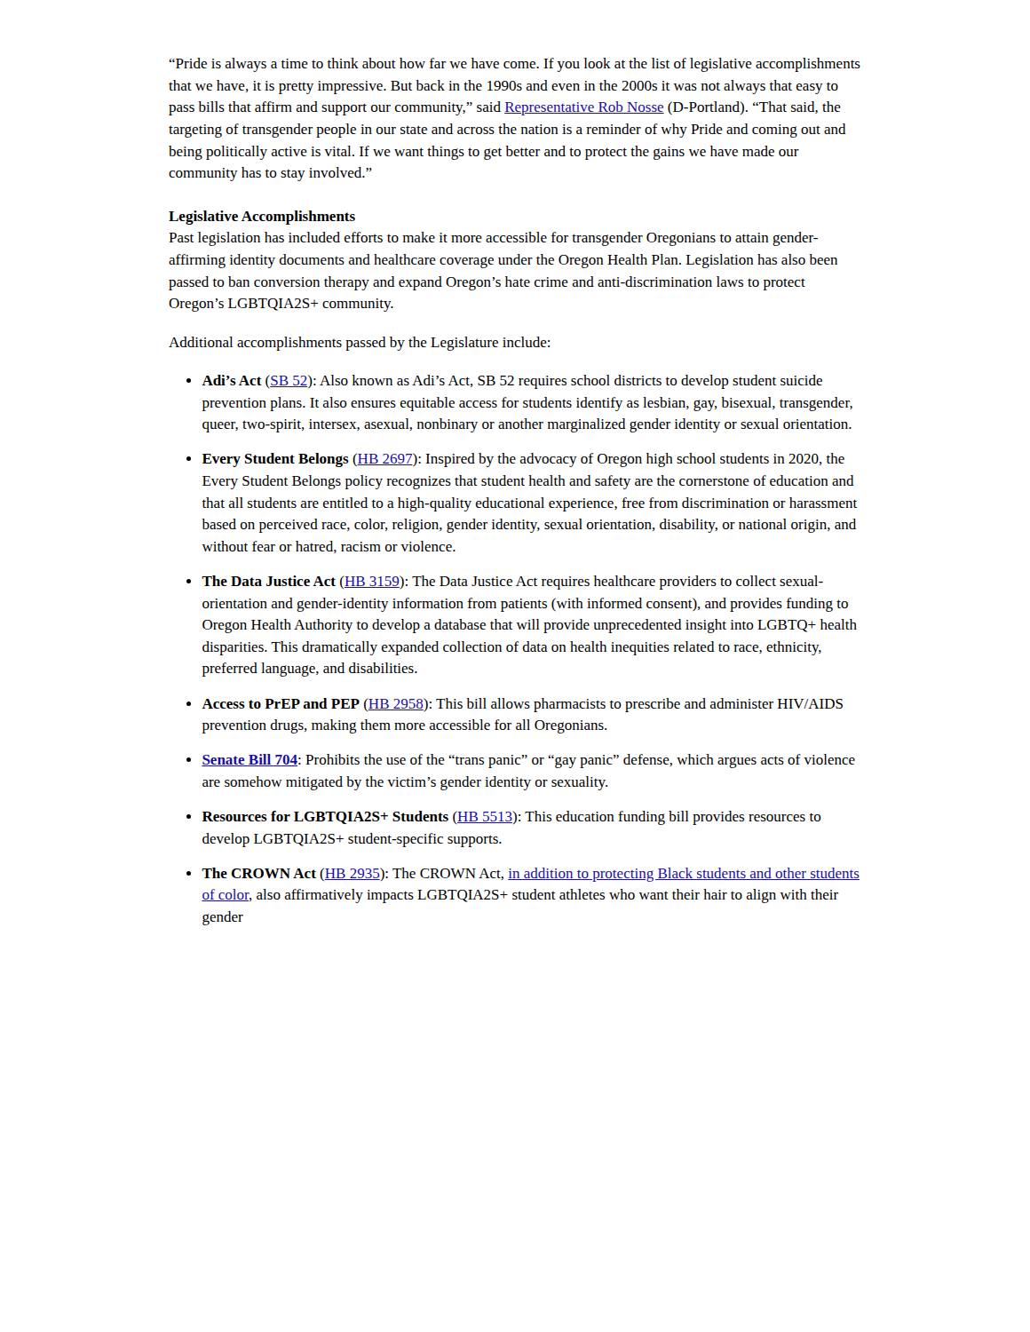“Pride is always a time to think about how far we have come. If you look at the list of legislative accomplishments that we have, it is pretty impressive. But back in the 1990s and even in the 2000s it was not always that easy to pass bills that affirm and support our community,” said Representative Rob Nosse (D-Portland). “That said, the targeting of transgender people in our state and across the nation is a reminder of why Pride and coming out and being politically active is vital. If we want things to get better and to protect the gains we have made our community has to stay involved.”
Legislative Accomplishments
Past legislation has included efforts to make it more accessible for transgender Oregonians to attain gender-affirming identity documents and healthcare coverage under the Oregon Health Plan. Legislation has also been passed to ban conversion therapy and expand Oregon’s hate crime and anti-discrimination laws to protect Oregon’s LGBTQIA2S+ community.
Additional accomplishments passed by the Legislature include:
Adi’s Act (SB 52): Also known as Adi’s Act, SB 52 requires school districts to develop student suicide prevention plans. It also ensures equitable access for students identify as lesbian, gay, bisexual, transgender, queer, two-spirit, intersex, asexual, nonbinary or another marginalized gender identity or sexual orientation.
Every Student Belongs (HB 2697): Inspired by the advocacy of Oregon high school students in 2020, the Every Student Belongs policy recognizes that student health and safety are the cornerstone of education and that all students are entitled to a high-quality educational experience, free from discrimination or harassment based on perceived race, color, religion, gender identity, sexual orientation, disability, or national origin, and without fear or hatred, racism or violence.
The Data Justice Act (HB 3159): The Data Justice Act requires healthcare providers to collect sexual-orientation and gender-identity information from patients (with informed consent), and provides funding to Oregon Health Authority to develop a database that will provide unprecedented insight into LGBTQ+ health disparities. This dramatically expanded collection of data on health inequities related to race, ethnicity, preferred language, and disabilities.
Access to PrEP and PEP (HB 2958): This bill allows pharmacists to prescribe and administer HIV/AIDS prevention drugs, making them more accessible for all Oregonians.
Senate Bill 704: Prohibits the use of the “trans panic” or “gay panic” defense, which argues acts of violence are somehow mitigated by the victim’s gender identity or sexuality.
Resources for LGBTQIA2S+ Students (HB 5513): This education funding bill provides resources to develop LGBTQIA2S+ student-specific supports.
The CROWN Act (HB 2935): The CROWN Act, in addition to protecting Black students and other students of color, also affirmatively impacts LGBTQIA2S+ student athletes who want their hair to align with their gender